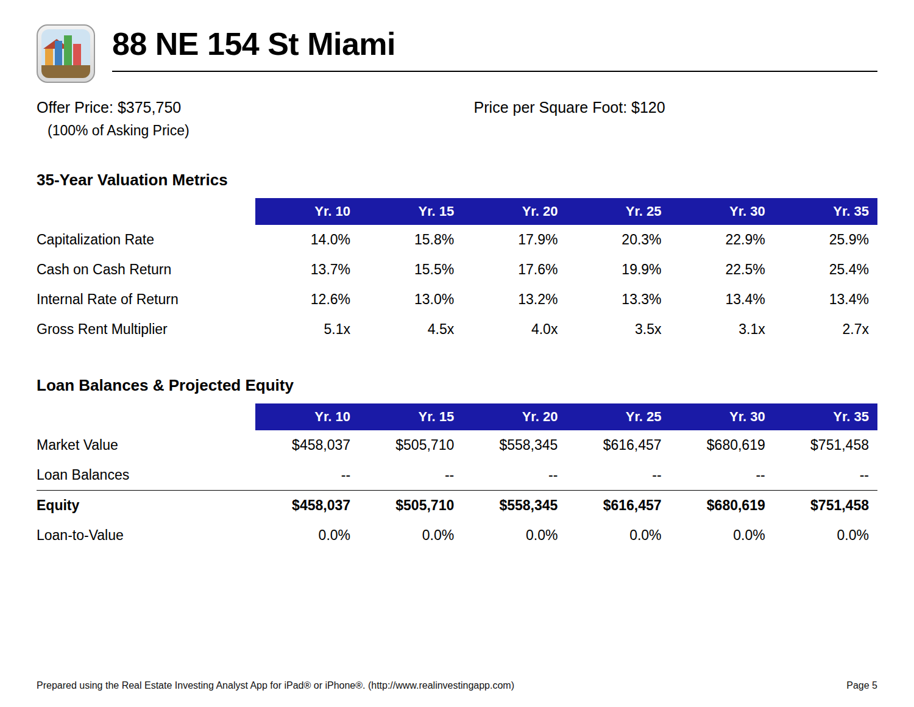88 NE 154 St Miami
Offer Price: $375,750
(100% of Asking Price)
Price per Square Foot: $120
35-Year Valuation Metrics
| | Yr. 10 | Yr. 15 | Yr. 20 | Yr. 25 | Yr. 30 | Yr. 35 |
| --- | --- | --- | --- | --- | --- | --- |
| Capitalization Rate | 14.0% | 15.8% | 17.9% | 20.3% | 22.9% | 25.9% |
| Cash on Cash Return | 13.7% | 15.5% | 17.6% | 19.9% | 22.5% | 25.4% |
| Internal Rate of Return | 12.6% | 13.0% | 13.2% | 13.3% | 13.4% | 13.4% |
| Gross Rent Multiplier | 5.1x | 4.5x | 4.0x | 3.5x | 3.1x | 2.7x |
Loan Balances & Projected Equity
| | Yr. 10 | Yr. 15 | Yr. 20 | Yr. 25 | Yr. 30 | Yr. 35 |
| --- | --- | --- | --- | --- | --- | --- |
| Market Value | $458,037 | $505,710 | $558,345 | $616,457 | $680,619 | $751,458 |
| Loan Balances | -- | -- | -- | -- | -- | -- |
| Equity | $458,037 | $505,710 | $558,345 | $616,457 | $680,619 | $751,458 |
| Loan-to-Value | 0.0% | 0.0% | 0.0% | 0.0% | 0.0% | 0.0% |
Prepared using the Real Estate Investing Analyst App for iPad® or iPhone®. (http://www.realinvestingapp.com)
Page 5